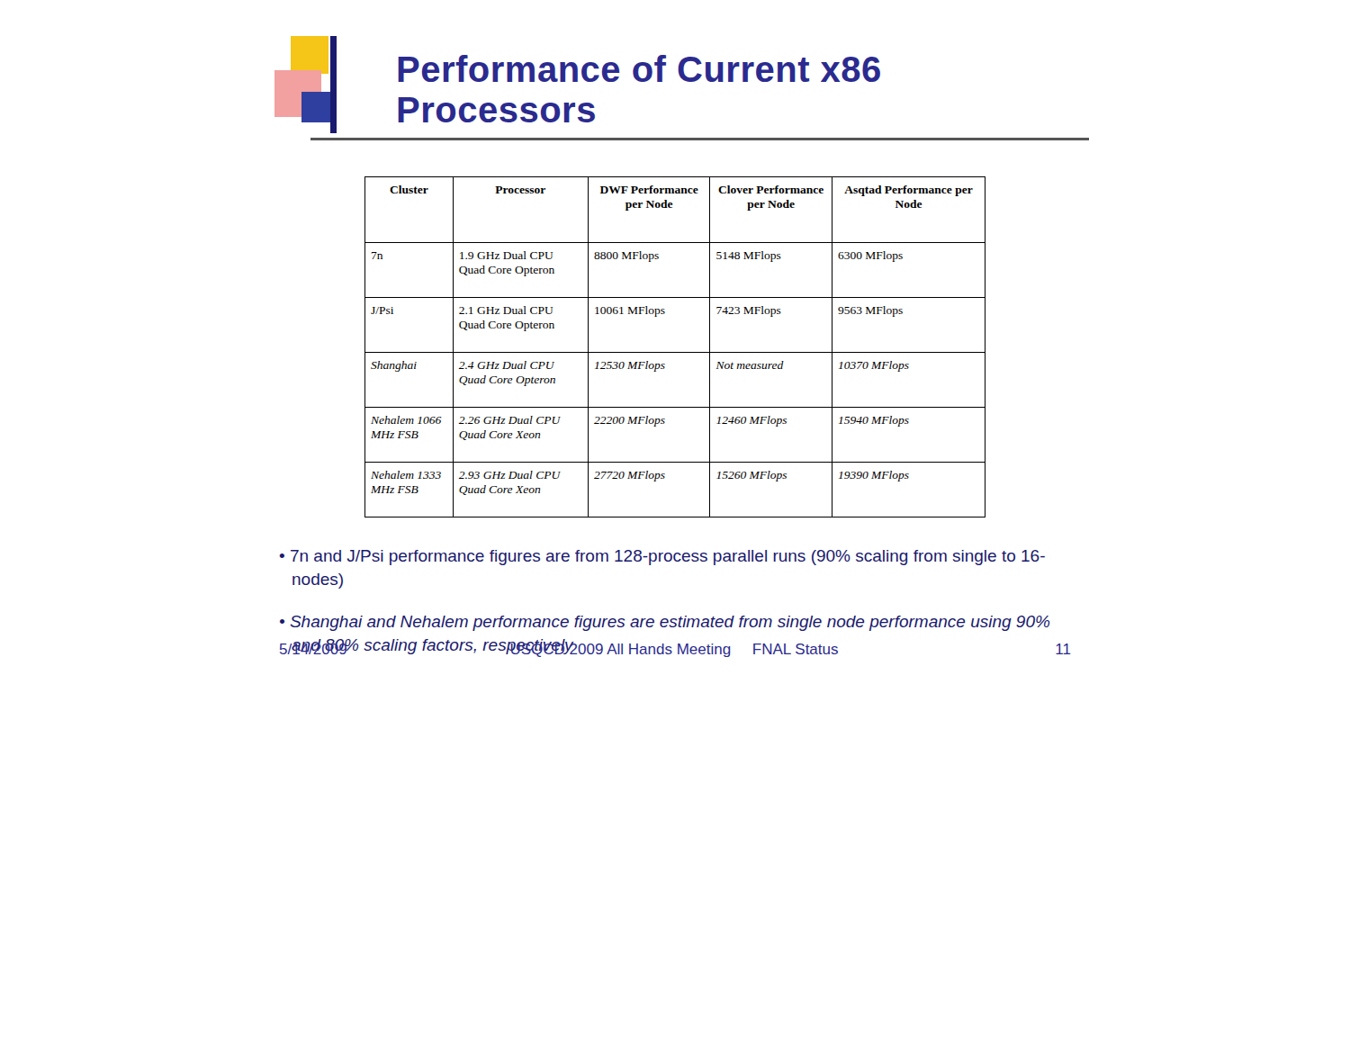Performance of Current x86 Processors
| Cluster | Processor | DWF Performance per Node | Clover Performance per Node | Asqtad Performance per Node |
| --- | --- | --- | --- | --- |
| 7n | 1.9 GHz Dual CPU Quad Core Opteron | 8800 MFlops | 5148 MFlops | 6300 MFlops |
| J/Psi | 2.1 GHz Dual CPU Quad Core Opteron | 10061 MFlops | 7423 MFlops | 9563 MFlops |
| Shanghai | 2.4 GHz Dual CPU Quad Core Opteron | 12530 MFlops | Not measured | 10370 MFlops |
| Nehalem 1066 MHz FSB | 2.26 GHz Dual CPU Quad Core Xeon | 22200 MFlops | 12460 MFlops | 15940 MFlops |
| Nehalem 1333 MHz FSB | 2.93 GHz Dual CPU Quad Core Xeon | 27720 MFlops | 15260 MFlops | 19390 MFlops |
• 7n and J/Psi performance figures are from 128-process parallel runs (90% scaling from single to 16-nodes)
• Shanghai and Nehalem performance figures are estimated from single node performance using 90% and 80% scaling factors, respectively
5/14/2009
USQCD 2009 All Hands Meeting FNAL Status
11